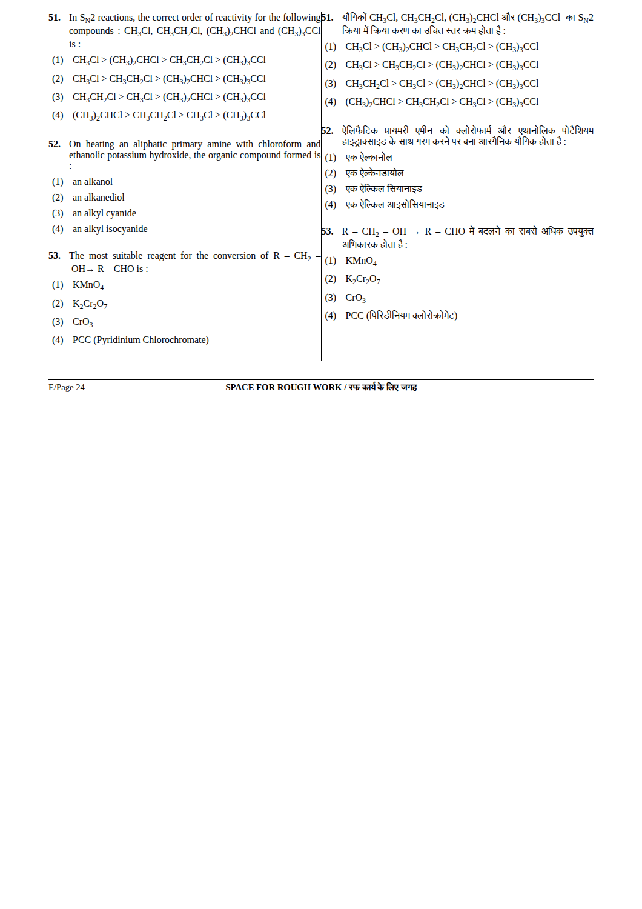| 51. In S N 2 reactions, the correct order of reactivity for the following compounds : CH 3 Cl, CH 3 CH 2 Cl, (CH 3 ) 2 CHCl and (CH 3 ) 3 CCl is : (1) CH 3 Cl > (CH 3 ) 2 CHCl > CH 3 CH 2 Cl > (CH 3 ) 3 CCl (2) CH 3 Cl > CH 3 CH 2 Cl > (CH 3 ) 2 CHCl > (CH 3 ) 3 CCl (3) CH 3 CH 2 Cl > CH 3 Cl > (CH 3 ) 2 CHCl > (CH 3 ) 3 CCl (4) (CH 3 ) 2 CHCl > CH 3 CH 2 Cl > CH 3 Cl > (CH 3 ) 3 CCl 52. On heating an aliphatic primary amine with chloroform and ethanolic potassium hydroxide, the organic compound formed is : (1) an alkanol (2) an alkanediol (3) an alkyl cyanide (4) an alkyl isocyanide 53. The most suitable reagent for the conversion of R – CH 2 – OH → R – CHO is : (1) KMnO 4 (2) K 2 Cr 2 O 7 (3) CrO 3 (4) PCC (Pyridinium Chlorochromate) | 51. यौगिकों CH 3 Cl, CH 3 CH 2 Cl, (CH 3 ) 2 CHCl और (CH 3 ) 3 CCl का S N 2 क्रिया में क्रिया करण का उचित स्तर क्रम होता है : (1) CH 3 Cl > (CH 3 ) 2 CHCl > CH 3 CH 2 Cl > (CH 3 ) 3 CCl (2) CH 3 Cl > CH 3 CH 2 Cl > (CH 3 ) 2 CHCl > (CH 3 ) 3 CCl (3) CH 3 CH 2 Cl > CH 3 Cl > (CH 3 ) 2 CHCl > (CH 3 ) 3 CCl (4) (CH 3 ) 2 CHCl > CH 3 CH 2 Cl > CH 3 Cl > (CH 3 ) 3 CCl 52. ऐलिफैटिक प्रायमरी एमीन को क्लोरोफार्म और एथानोलिक पोटैशियम हाइड्राक्साइड के साथ गरम करने पर बना आरगैनिक यौगिक होता है : (1) एक ऐल्कानोल (2) एक ऐल्केनडायोल (3) एक ऐल्किल सियानाइड (4) एक ऐल्किल आइसोसियानाइड 53. R – CH 2 – OH → R – CHO में बदलने का सबसे अधिक उपयुक्त अभिकारक होता है : (1) KMnO 4 (2) K 2 Cr 2 O 7 (3) CrO 3 (4) PCC (पिरिडीनियम क्लोरोक्रोमेट) |
E/Page 24
SPACE FOR ROUGH WORK / रफ कार्य के लिए जगह